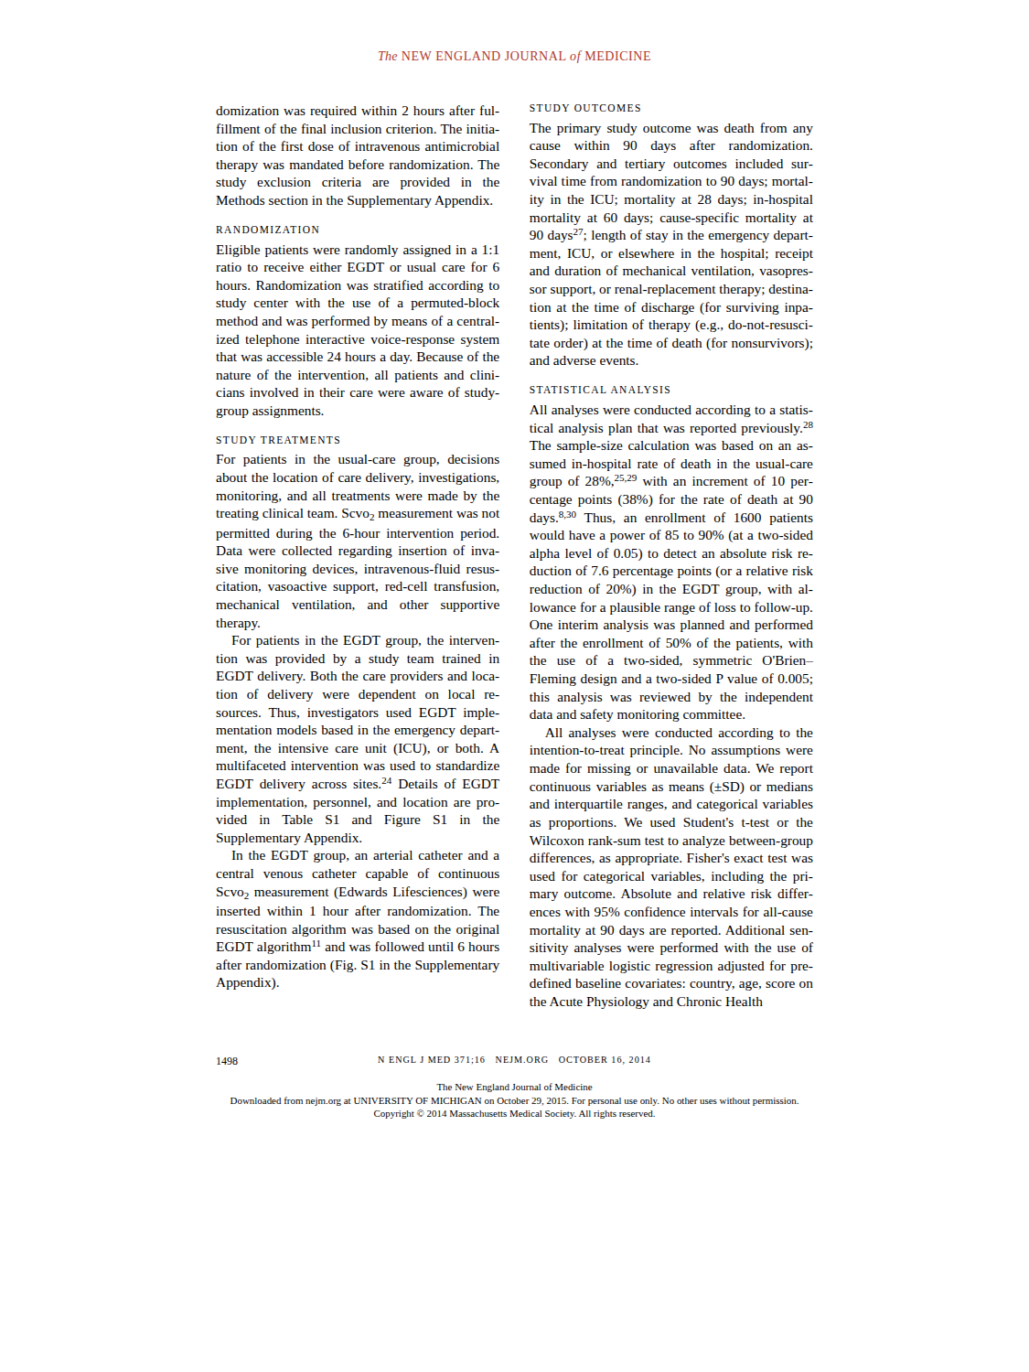The NEW ENGLAND JOURNAL of MEDICINE
domization was required within 2 hours after fulfillment of the final inclusion criterion. The initiation of the first dose of intravenous antimicrobial therapy was mandated before randomization. The study exclusion criteria are provided in the Methods section in the Supplementary Appendix.
Randomization
Eligible patients were randomly assigned in a 1:1 ratio to receive either EGDT or usual care for 6 hours. Randomization was stratified according to study center with the use of a permuted-block method and was performed by means of a centralized telephone interactive voice-response system that was accessible 24 hours a day. Because of the nature of the intervention, all patients and clinicians involved in their care were aware of study-group assignments.
Study Treatments
For patients in the usual-care group, decisions about the location of care delivery, investigations, monitoring, and all treatments were made by the treating clinical team. Scvo2 measurement was not permitted during the 6-hour intervention period. Data were collected regarding insertion of invasive monitoring devices, intravenous-fluid resuscitation, vasoactive support, red-cell transfusion, mechanical ventilation, and other supportive therapy.
For patients in the EGDT group, the intervention was provided by a study team trained in EGDT delivery. Both the care providers and location of delivery were dependent on local resources. Thus, investigators used EGDT implementation models based in the emergency department, the intensive care unit (ICU), or both. A multifaceted intervention was used to standardize EGDT delivery across sites.24 Details of EGDT implementation, personnel, and location are provided in Table S1 and Figure S1 in the Supplementary Appendix.
In the EGDT group, an arterial catheter and a central venous catheter capable of continuous Scvo2 measurement (Edwards Lifesciences) were inserted within 1 hour after randomization. The resuscitation algorithm was based on the original EGDT algorithm11 and was followed until 6 hours after randomization (Fig. S1 in the Supplementary Appendix).
Study Outcomes
The primary study outcome was death from any cause within 90 days after randomization. Secondary and tertiary outcomes included survival time from randomization to 90 days; mortality in the ICU; mortality at 28 days; in-hospital mortality at 60 days; cause-specific mortality at 90 days27; length of stay in the emergency department, ICU, or elsewhere in the hospital; receipt and duration of mechanical ventilation, vasopressor support, or renal-replacement therapy; destination at the time of discharge (for surviving inpatients); limitation of therapy (e.g., do-not-resuscitate order) at the time of death (for nonsurvivors); and adverse events.
Statistical Analysis
All analyses were conducted according to a statistical analysis plan that was reported previously.28 The sample-size calculation was based on an assumed in-hospital rate of death in the usual-care group of 28%,25,29 with an increment of 10 percentage points (38%) for the rate of death at 90 days.8,30 Thus, an enrollment of 1600 patients would have a power of 85 to 90% (at a two-sided alpha level of 0.05) to detect an absolute risk reduction of 7.6 percentage points (or a relative risk reduction of 20%) in the EGDT group, with allowance for a plausible range of loss to follow-up. One interim analysis was planned and performed after the enrollment of 50% of the patients, with the use of a two-sided, symmetric O'Brien–Fleming design and a two-sided P value of 0.005; this analysis was reviewed by the independent data and safety monitoring committee.
All analyses were conducted according to the intention-to-treat principle. No assumptions were made for missing or unavailable data. We report continuous variables as means (±SD) or medians and interquartile ranges, and categorical variables as proportions. We used Student's t-test or the Wilcoxon rank-sum test to analyze between-group differences, as appropriate. Fisher's exact test was used for categorical variables, including the primary outcome. Absolute and relative risk differences with 95% confidence intervals for all-cause mortality at 90 days are reported. Additional sensitivity analyses were performed with the use of multivariable logistic regression adjusted for predefined baseline covariates: country, age, score on the Acute Physiology and Chronic Health
1498
n engl j med 371;16 nejm.org October 16, 2014
The New England Journal of Medicine
Downloaded from nejm.org at UNIVERSITY OF MICHIGAN on October 29, 2015. For personal use only. No other uses without permission.
Copyright © 2014 Massachusetts Medical Society. All rights reserved.